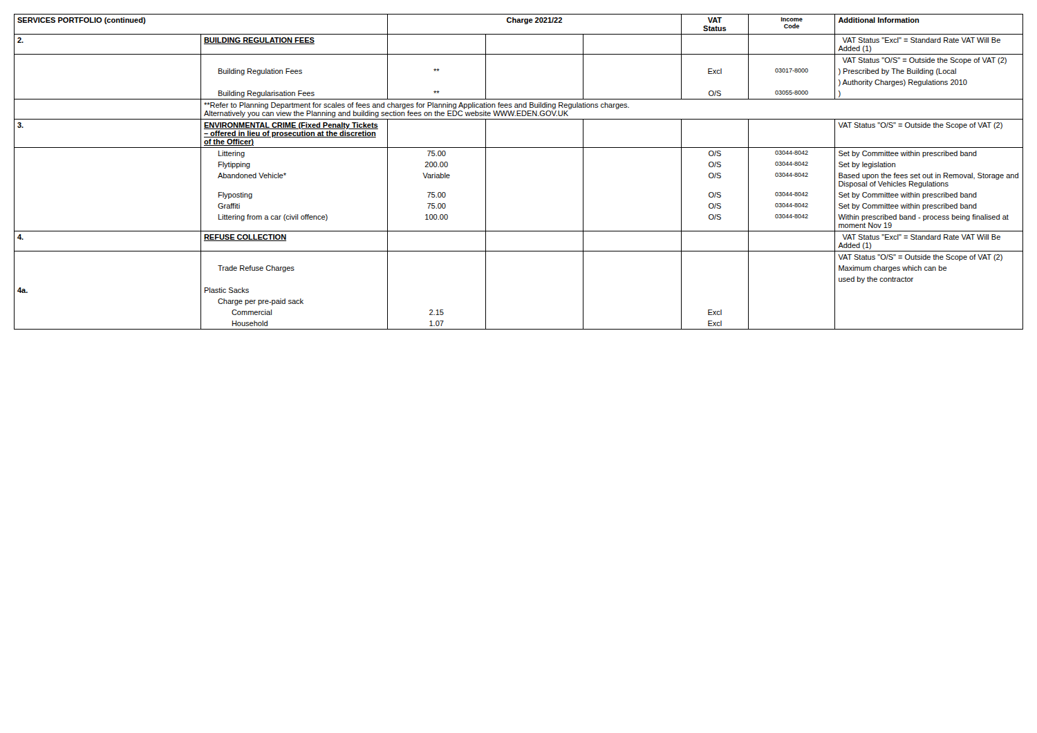| SERVICES PORTFOLIO (continued) | Charge 2021/22 | VAT Status | Income Code | Additional Information |
| --- | --- | --- | --- | --- |
| 2. | BUILDING REGULATION FEES | | | | | | VAT Status "Excl" = Standard Rate VAT Will Be Added (1) |
| | | | | | | | VAT Status "O/S" = Outside the Scope of VAT (2) |
| | Building Regulation Fees | ** | | | Excl | 03017-8000 | ) Prescribed by The Building (Local |
| | | | | | | | ) Authority Charges) Regulations 2010 |
| | Building Regularisation Fees | ** | | | O/S | 03055-8000 | ) |
| | **Refer to Planning Department for scales of fees and charges for Planning Application fees and Building Regulations charges. Alternatively you can view the Planning and building section fees on the EDC website WWW.EDEN.GOV.UK |
| 3. | ENVIRONMENTAL CRIME (Fixed Penalty Tickets – offered in lieu of prosecution at the discretion of the Officer) | | | | | | VAT Status "O/S" = Outside the Scope of VAT (2) |
| | Littering | 75.00 | | | O/S | 03044-8042 | Set by Committee within prescribed band |
| | Flytipping | 200.00 | | | O/S | 03044-8042 | Set by legislation |
| | Abandoned Vehicle* | Variable | | | O/S | 03044-8042 | Based upon the fees set out in Removal, Storage and Disposal of Vehicles Regulations |
| | Flyposting | 75.00 | | | O/S | 03044-8042 | Set by Committee within prescribed band |
| | Graffiti | 75.00 | | | O/S | 03044-8042 | Set by Committee within prescribed band |
| | Littering from a car (civil offence) | 100.00 | | | O/S | 03044-8042 | Within prescribed band - process being finalised at moment Nov 19 |
| 4. | REFUSE COLLECTION | | | | | | VAT Status "Excl" = Standard Rate VAT Will Be Added (1) |
| | | | | | | | VAT Status "O/S" = Outside the Scope of VAT (2) |
| | Trade Refuse Charges | | | | | | Maximum charges which can be |
| | | | | | | | used by the contractor |
| 4a. | Plastic Sacks | | | | | | |
| | Charge per pre-paid sack | | | | | | |
| | Commercial | 2.15 | | | Excl | | |
| | Household | 1.07 | | | Excl | | |